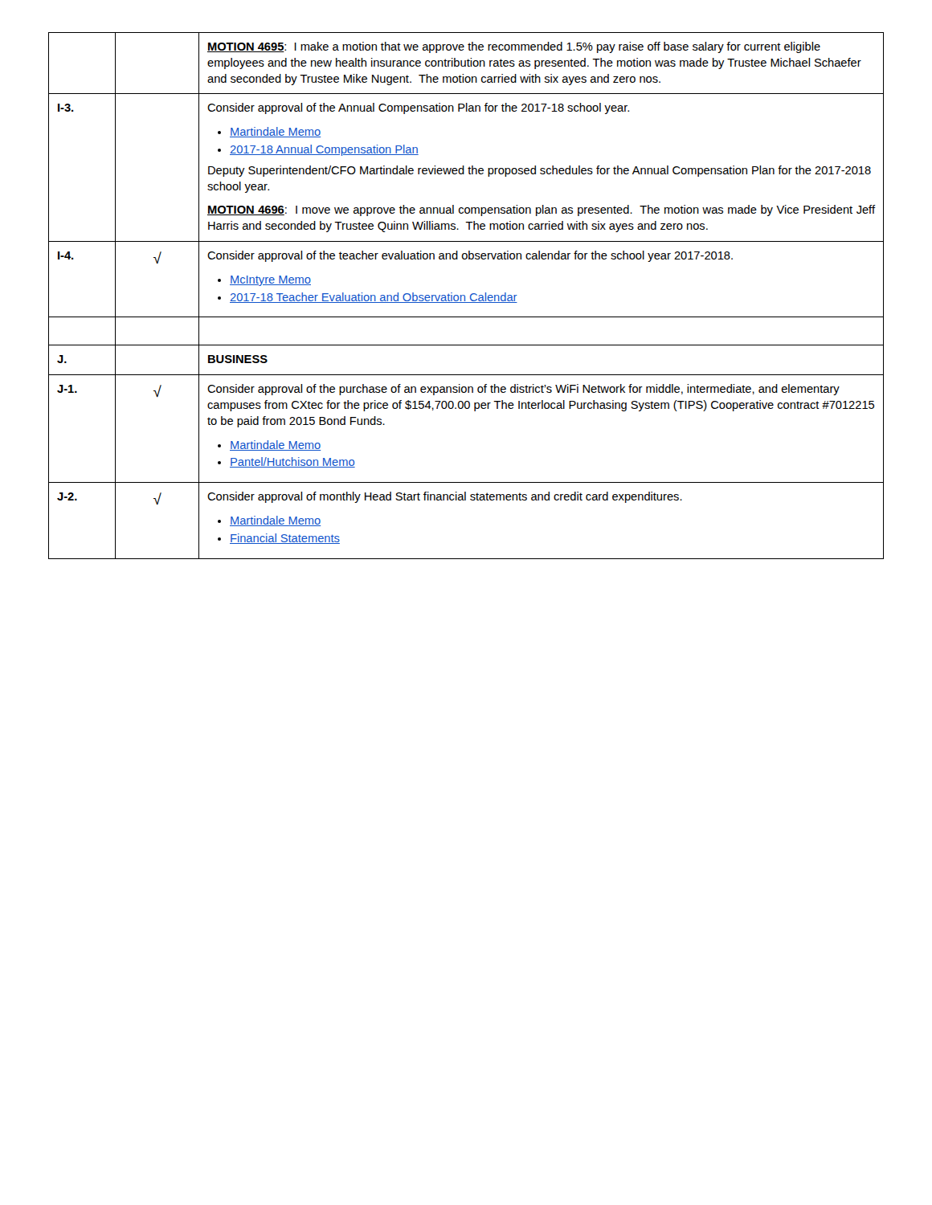| | | MOTION 4695 : I make a motion that we approve the recommended 1.5% pay raise off base salary for current eligible employees and the new health insurance contribution rates as presented. The motion was made by Trustee Michael Schaefer and seconded by Trustee Mike Nugent. The motion carried with six ayes and zero nos. |
| I-3. | | Consider approval of the Annual Compensation Plan for the 2017-18 school year. Martindale Memo 2017-18 Annual Compensation Plan Deputy Superintendent/CFO Martindale reviewed the proposed schedules for the Annual Compensation Plan for the 2017-2018 school year. MOTION 4696 : I move we approve the annual compensation plan as presented. The motion was made by Vice President Jeff Harris and seconded by Trustee Quinn Williams. The motion carried with six ayes and zero nos. |
| I-4. | √ | Consider approval of the teacher evaluation and observation calendar for the school year 2017-2018. McIntyre Memo 2017-18 Teacher Evaluation and Observation Calendar |
| J. | | BUSINESS |
| J-1. | √ | Consider approval of the purchase of an expansion of the district’s WiFi Network for middle, intermediate, and elementary campuses from CXtec for the price of $154,700.00 per The Interlocal Purchasing System (TIPS) Cooperative contract #7012215 to be paid from 2015 Bond Funds. Martindale Memo Pantel/Hutchison Memo |
| J-2. | √ | Consider approval of monthly Head Start financial statements and credit card expenditures. Martindale Memo Financial Statements |